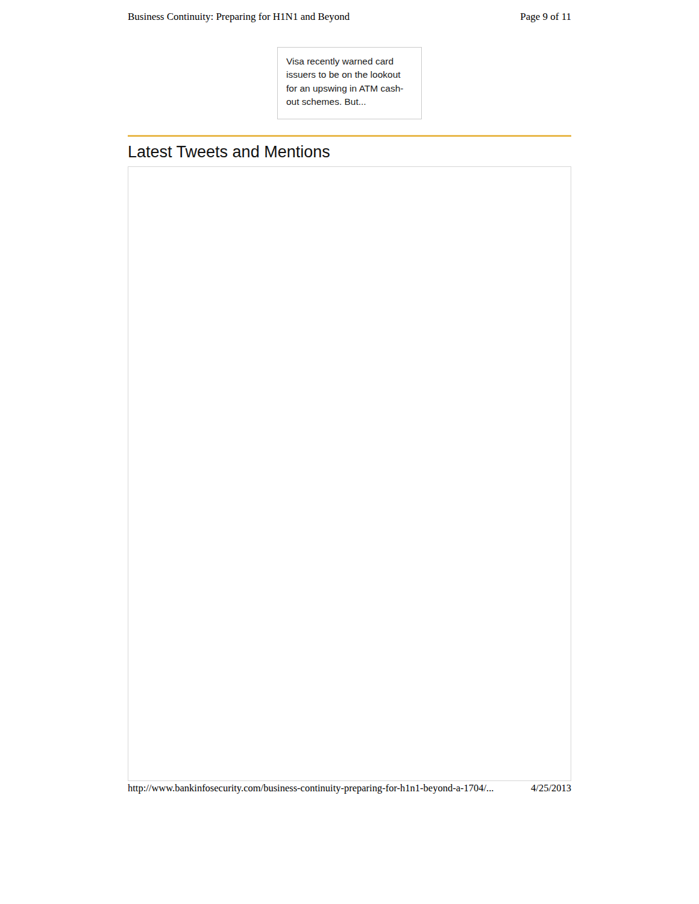Business Continuity: Preparing for H1N1 and Beyond
Page 9 of 11
Visa recently warned card issuers to be on the lookout for an upswing in ATM cash-out schemes. But...
Latest Tweets and Mentions
http://www.bankinfosecurity.com/business-continuity-preparing-for-h1n1-beyond-a-1704/...
4/25/2013